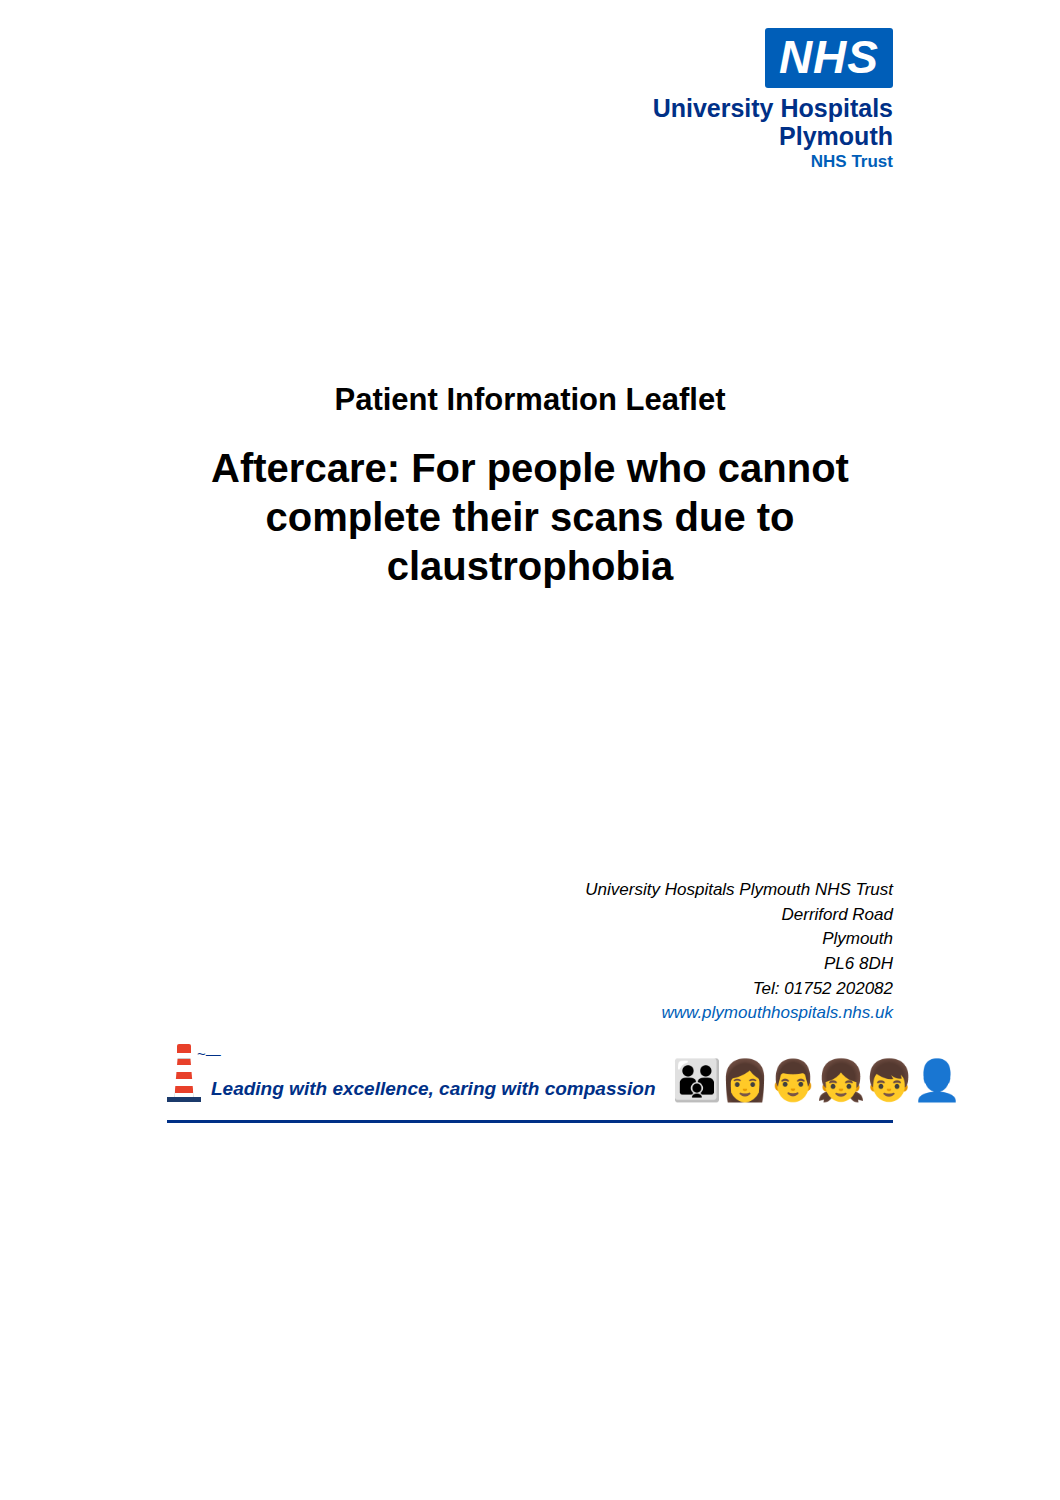NHS
University Hospitals
Plymouth NHS Trust
Patient Information Leaflet
Aftercare: For people who cannot complete their scans due to claustrophobia
University Hospitals Plymouth NHS Trust
Derriford Road
Plymouth
PL6 8DH
Tel: 01752 202082
www.plymouthhospitals.nhs.uk
~—
Leading with excellence, caring with compassion
👪👩👨👧👦👤